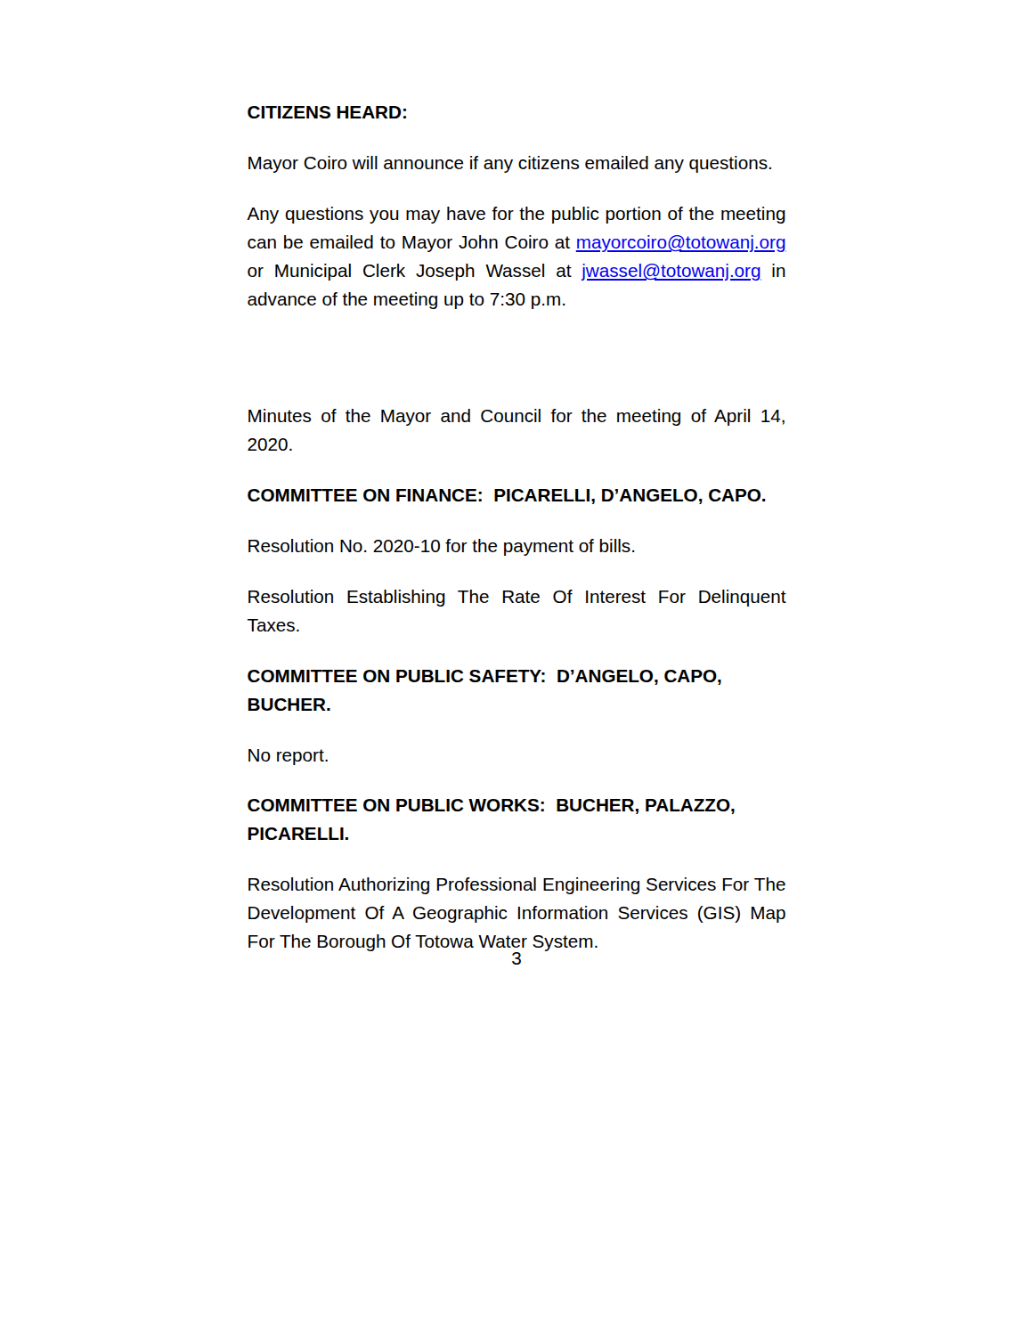CITIZENS HEARD:
Mayor Coiro will announce if any citizens emailed any questions.
Any questions you may have for the public portion of the meeting can be emailed to Mayor John Coiro at mayorcoiro@totowanj.org or Municipal Clerk Joseph Wassel at jwassel@totowanj.org in advance of the meeting up to 7:30 p.m.
Minutes of the Mayor and Council for the meeting of April 14, 2020.
COMMITTEE ON FINANCE: PICARELLI, D’ANGELO, CAPO.
Resolution No. 2020-10 for the payment of bills.
Resolution Establishing The Rate Of Interest For Delinquent Taxes.
COMMITTEE ON PUBLIC SAFETY: D’ANGELO, CAPO, BUCHER.
No report.
COMMITTEE ON PUBLIC WORKS: BUCHER, PALAZZO, PICARELLI.
Resolution Authorizing Professional Engineering Services For The Development Of A Geographic Information Services (GIS) Map For The Borough Of Totowa Water System.
3